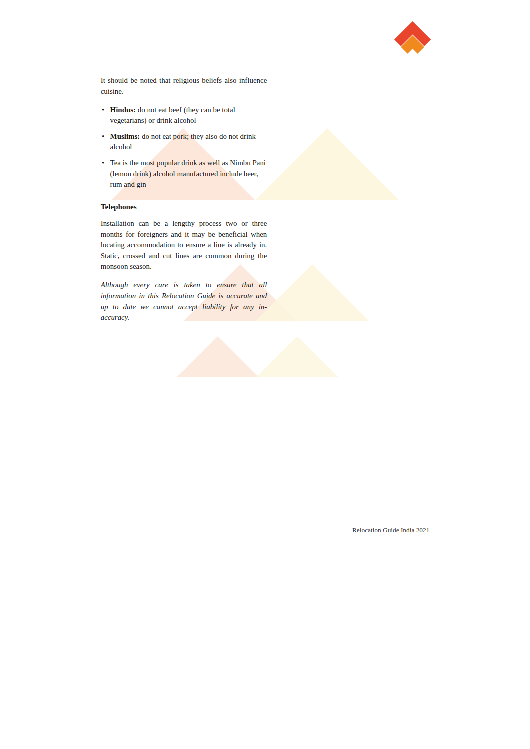It should be noted that religious beliefs also influence cuisine.
Hindus: do not eat beef (they can be total vegetarians) or drink alcohol
Muslims: do not eat pork; they also do not drink alcohol
Tea is the most popular drink as well as Nimbu Pani (lemon drink) alcohol manufactured include beer, rum and gin
Telephones
Installation can be a lengthy process two or three months for foreigners and it may be beneficial when locating accommodation to ensure a line is already in. Static, crossed and cut lines are common during the monsoon season.
Although every care is taken to ensure that all information in this Relocation Guide is accurate and up to date we cannot accept liability for any in­accuracy.
Relocation Guide India 2021